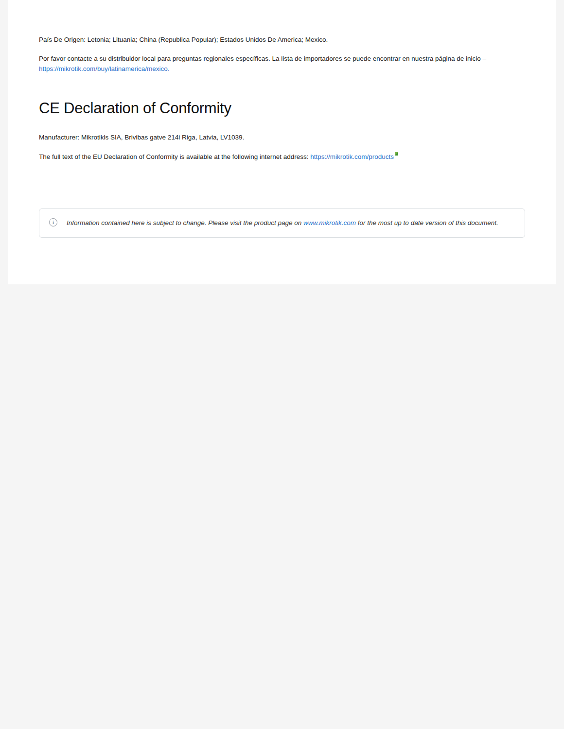País De Origen: Letonia; Lituania; China (Republica Popular); Estados Unidos De America; Mexico.
Por favor contacte a su distribuidor local para preguntas regionales específicas. La lista de importadores se puede encontrar en nuestra página de inicio – https://mikrotik.com/buy/latinamerica/mexico.
CE Declaration of Conformity
Manufacturer: Mikrotikls SIA, Brivibas gatve 214i Riga, Latvia, LV1039.
The full text of the EU Declaration of Conformity is available at the following internet address: https://mikrotik.com/products
i
Information contained here is subject to change. Please visit the product page on www.mikrotik.com for the most up to date version of this document.